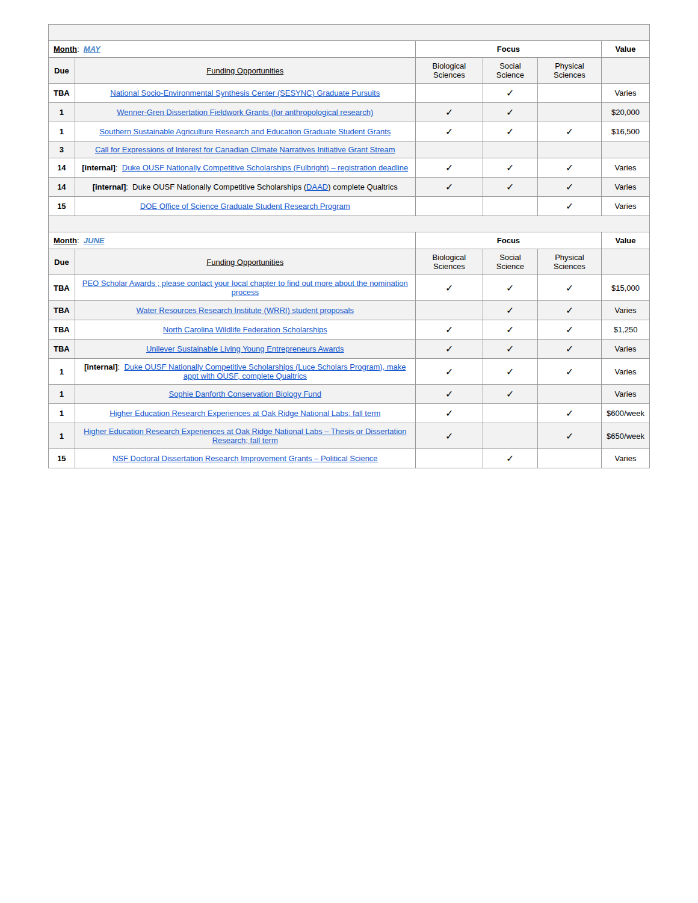| Month : MAY | Focus | Value |
| Due | Funding Opportunities | Biological Sciences | Social Science | Physical Sciences | |
| TBA | National Socio-Environmental Synthesis Center (SESYNC) Graduate Pursuits | | ✓ | | Varies |
| 1 | Wenner-Gren Dissertation Fieldwork Grants (for anthropological research) | ✓ | ✓ | | $20,000 |
| 1 | Southern Sustainable Agriculture Research and Education Graduate Student Grants | ✓ | ✓ | ✓ | $16,500 |
| 3 | Call for Expressions of Interest for Canadian Climate Narratives Initiative Grant Stream | | | | |
| 14 | [internal] : Duke OUSF Nationally Competitive Scholarships (Fulbright) – registration deadline | ✓ | ✓ | ✓ | Varies |
| 14 | [internal] : Duke OUSF Nationally Competitive Scholarships ( DAAD ) complete Qualtrics | ✓ | ✓ | ✓ | Varies |
| 15 | DOE Office of Science Graduate Student Research Program | | | ✓ | Varies |
| Month : JUNE | Focus | Value |
| Due | Funding Opportunities | Biological Sciences | Social Science | Physical Sciences | |
| TBA | PEO Scholar Awards ; please contact your local chapter to find out more about the nomination process | ✓ | ✓ | ✓ | $15,000 |
| TBA | Water Resources Research Institute (WRRI) student proposals | | ✓ | ✓ | Varies |
| TBA | North Carolina Wildlife Federation Scholarships | ✓ | ✓ | ✓ | $1,250 |
| TBA | Unilever Sustainable Living Young Entrepreneurs Awards | ✓ | ✓ | ✓ | Varies |
| 1 | [internal] : Duke OUSF Nationally Competitive Scholarships (Luce Scholars Program), make appt with OUSF, complete Qualtrics | ✓ | ✓ | ✓ | Varies |
| 1 | Sophie Danforth Conservation Biology Fund | ✓ | ✓ | | Varies |
| 1 | Higher Education Research Experiences at Oak Ridge National Labs; fall term | ✓ | | ✓ | $600/week |
| 1 | Higher Education Research Experiences at Oak Ridge National Labs – Thesis or Dissertation Research; fall term | ✓ | | ✓ | $650/week |
| 15 | NSF Doctoral Dissertation Research Improvement Grants – Political Science | | ✓ | | Varies |